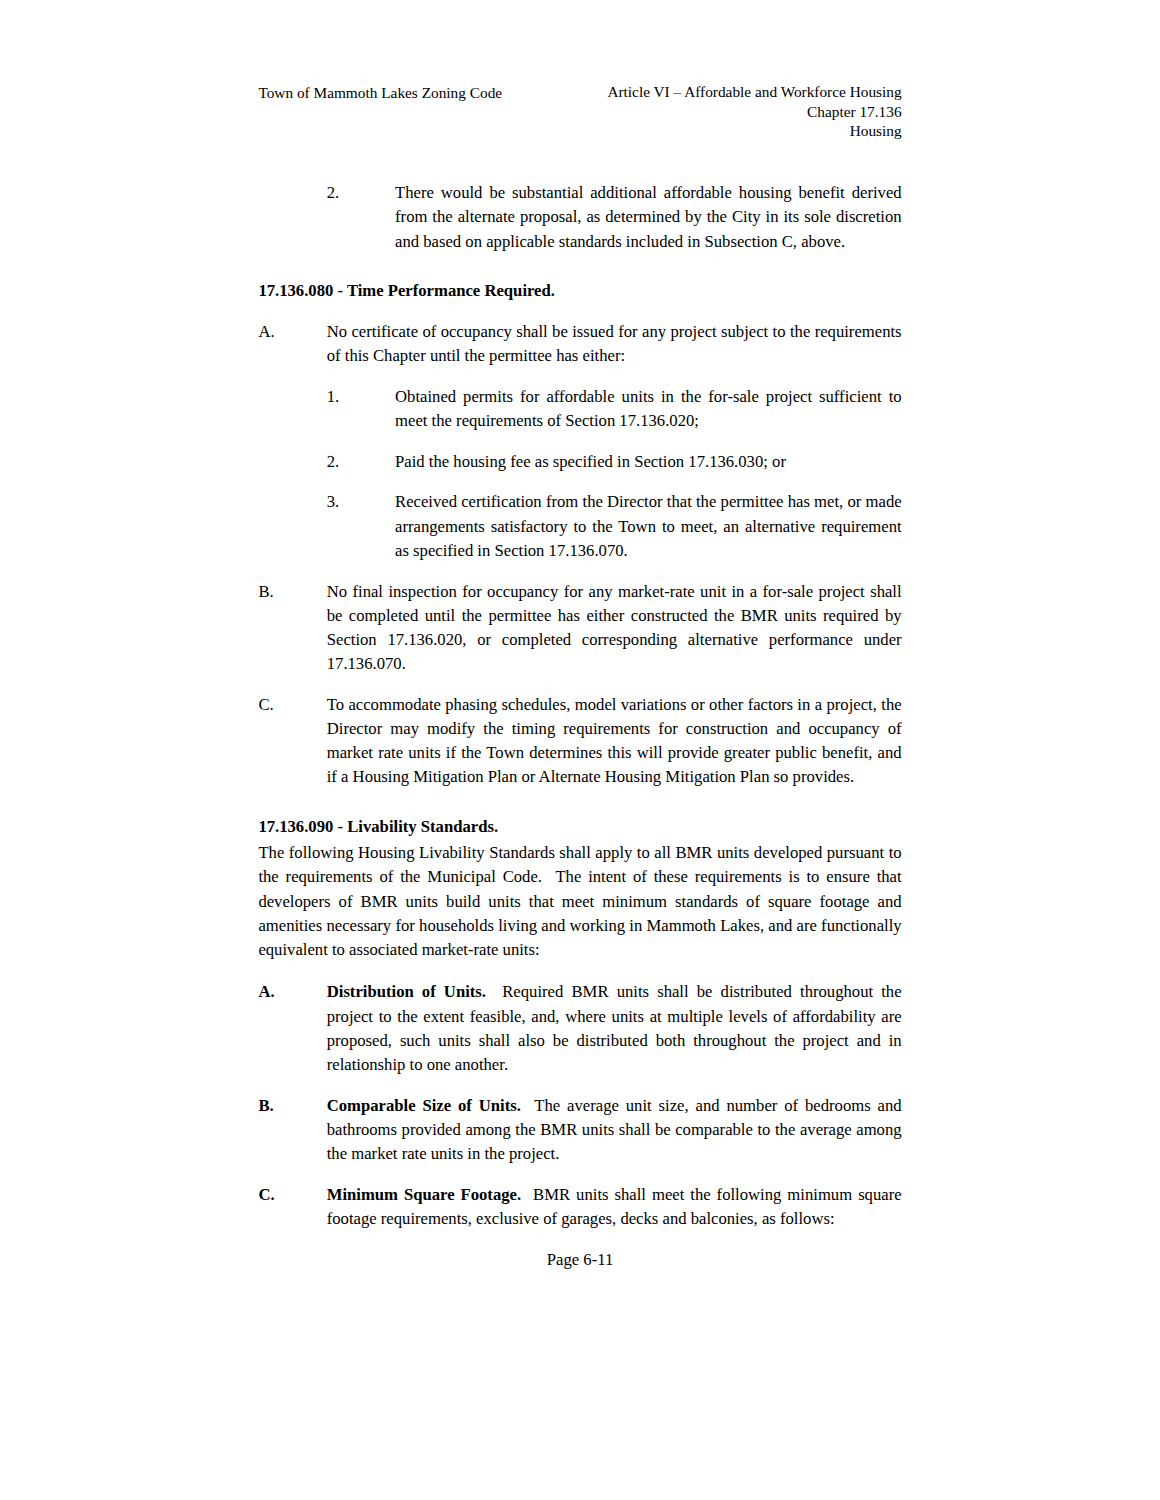Town of Mammoth Lakes Zoning Code
Article VI – Affordable and Workforce Housing
Chapter 17.136
Housing
2. There would be substantial additional affordable housing benefit derived from the alternate proposal, as determined by the City in its sole discretion and based on applicable standards included in Subsection C, above.
17.136.080 - Time Performance Required.
A. No certificate of occupancy shall be issued for any project subject to the requirements of this Chapter until the permittee has either:
1. Obtained permits for affordable units in the for-sale project sufficient to meet the requirements of Section 17.136.020;
2. Paid the housing fee as specified in Section 17.136.030; or
3. Received certification from the Director that the permittee has met, or made arrangements satisfactory to the Town to meet, an alternative requirement as specified in Section 17.136.070.
B. No final inspection for occupancy for any market-rate unit in a for-sale project shall be completed until the permittee has either constructed the BMR units required by Section 17.136.020, or completed corresponding alternative performance under 17.136.070.
C. To accommodate phasing schedules, model variations or other factors in a project, the Director may modify the timing requirements for construction and occupancy of market rate units if the Town determines this will provide greater public benefit, and if a Housing Mitigation Plan or Alternate Housing Mitigation Plan so provides.
17.136.090 - Livability Standards.
The following Housing Livability Standards shall apply to all BMR units developed pursuant to the requirements of the Municipal Code. The intent of these requirements is to ensure that developers of BMR units build units that meet minimum standards of square footage and amenities necessary for households living and working in Mammoth Lakes, and are functionally equivalent to associated market-rate units:
A. Distribution of Units. Required BMR units shall be distributed throughout the project to the extent feasible, and, where units at multiple levels of affordability are proposed, such units shall also be distributed both throughout the project and in relationship to one another.
B. Comparable Size of Units. The average unit size, and number of bedrooms and bathrooms provided among the BMR units shall be comparable to the average among the market rate units in the project.
C. Minimum Square Footage. BMR units shall meet the following minimum square footage requirements, exclusive of garages, decks and balconies, as follows:
Page 6-11